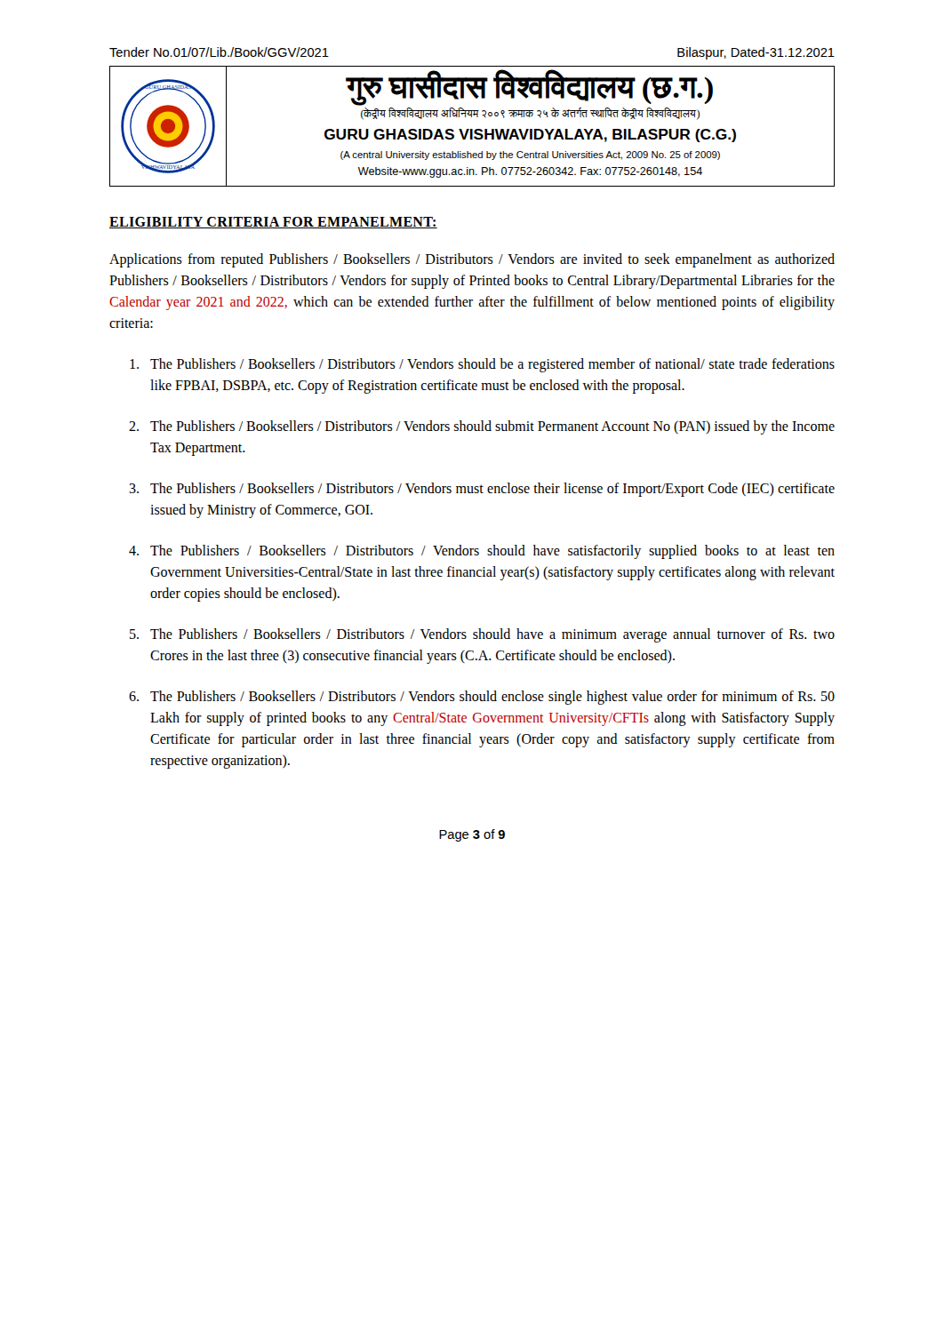Tender No.01/07/Lib./Book/GGV/2021 Bilaspur, Dated-31.12.2021
गुरु घासीदास विश्वविद्यालय (छ.ग.)
(केंद्रीय विश्वविद्यालय अधिनियम २००९ क्रमांक २५ के अंतर्गत स्थापित केंद्रीय विश्वविद्यालय)
GURU GHASIDAS VISHWAVIDYALAYA, BILASPUR (C.G.)
(A central University established by the Central Universities Act, 2009 No. 25 of 2009)
Website-www.ggu.ac.in. Ph. 07752-260342. Fax: 07752-260148, 154
ELIGIBILITY CRITERIA FOR EMPANELMENT:
Applications from reputed Publishers / Booksellers / Distributors / Vendors are invited to seek empanelment as authorized Publishers / Booksellers / Distributors / Vendors for supply of Printed books to Central Library/Departmental Libraries for the Calendar year 2021 and 2022, which can be extended further after the fulfillment of below mentioned points of eligibility criteria:
The Publishers / Booksellers / Distributors / Vendors should be a registered member of national/ state trade federations like FPBAI, DSBPA, etc. Copy of Registration certificate must be enclosed with the proposal.
The Publishers / Booksellers / Distributors / Vendors should submit Permanent Account No (PAN) issued by the Income Tax Department.
The Publishers / Booksellers / Distributors / Vendors must enclose their license of Import/Export Code (IEC) certificate issued by Ministry of Commerce, GOI.
The Publishers / Booksellers / Distributors / Vendors should have satisfactorily supplied books to at least ten Government Universities-Central/State in last three financial year(s) (satisfactory supply certificates along with relevant order copies should be enclosed).
The Publishers / Booksellers / Distributors / Vendors should have a minimum average annual turnover of Rs. two Crores in the last three (3) consecutive financial years (C.A. Certificate should be enclosed).
The Publishers / Booksellers / Distributors / Vendors should enclose single highest value order for minimum of Rs. 50 Lakh for supply of printed books to any Central/State Government University/CFTIs along with Satisfactory Supply Certificate for particular order in last three financial years (Order copy and satisfactory supply certificate from respective organization).
Page 3 of 9